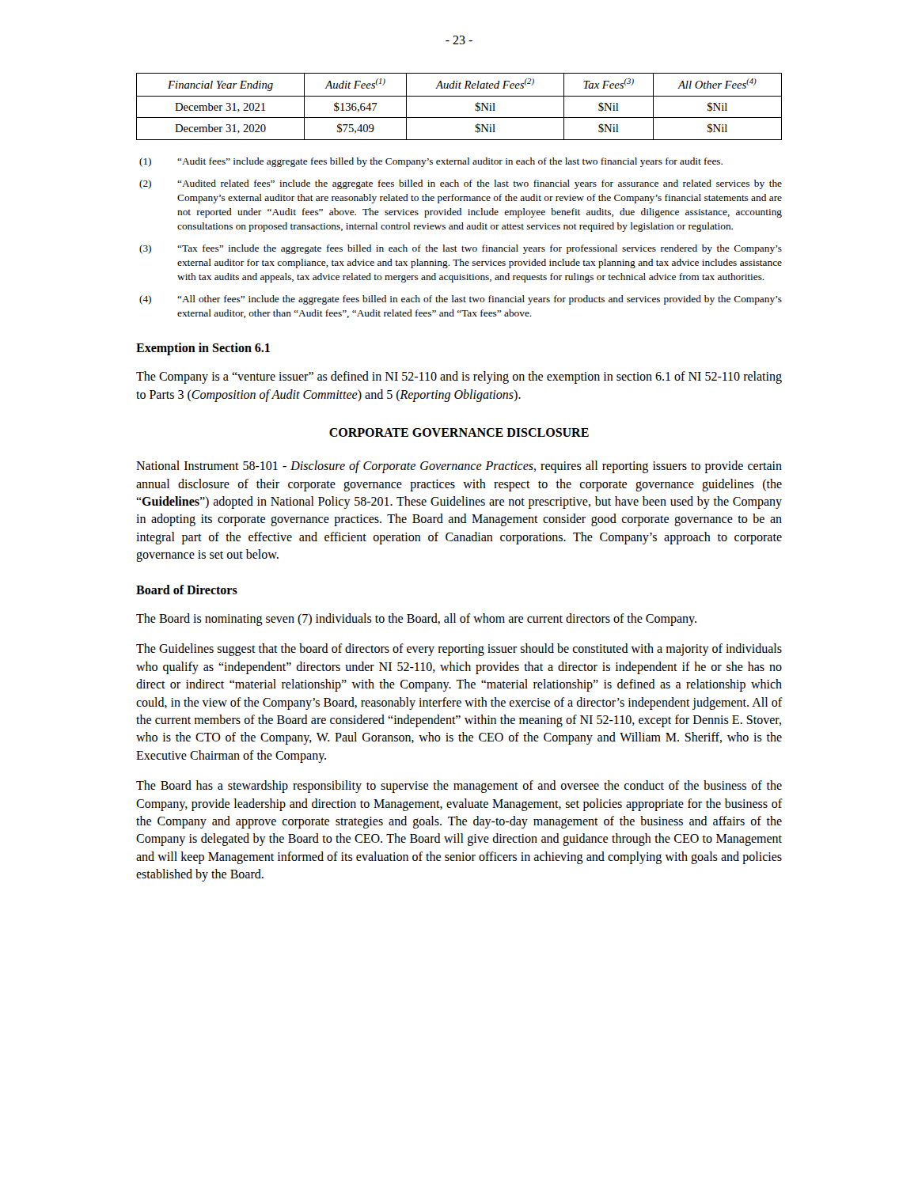- 23 -
| Financial Year Ending | Audit Fees (1) | Audit Related Fees (2) | Tax Fees (3) | All Other Fees (4) |
| --- | --- | --- | --- | --- |
| December 31, 2021 | $136,647 | $Nil | $Nil | $Nil |
| December 31, 2020 | $75,409 | $Nil | $Nil | $Nil |
(1)
“Audit fees” include aggregate fees billed by the Company’s external auditor in each of the last two financial years for audit fees.
(2)
“Audited related fees” include the aggregate fees billed in each of the last two financial years for assurance and related services by the Company’s external auditor that are reasonably related to the performance of the audit or review of the Company’s financial statements and are not reported under “Audit fees” above. The services provided include employee benefit audits, due diligence assistance, accounting consultations on proposed transactions, internal control reviews and audit or attest services not required by legislation or regulation.
(3)
“Tax fees” include the aggregate fees billed in each of the last two financial years for professional services rendered by the Company’s external auditor for tax compliance, tax advice and tax planning. The services provided include tax planning and tax advice includes assistance with tax audits and appeals, tax advice related to mergers and acquisitions, and requests for rulings or technical advice from tax authorities.
(4)
“All other fees” include the aggregate fees billed in each of the last two financial years for products and services provided by the Company’s external auditor, other than “Audit fees”, “Audit related fees” and “Tax fees” above.
Exemption in Section 6.1
The Company is a “venture issuer” as defined in NI 52-110 and is relying on the exemption in section 6.1 of NI 52-110 relating to Parts 3 (Composition of Audit Committee) and 5 (Reporting Obligations).
CORPORATE GOVERNANCE DISCLOSURE
National Instrument 58-101 - Disclosure of Corporate Governance Practices, requires all reporting issuers to provide certain annual disclosure of their corporate governance practices with respect to the corporate governance guidelines (the “Guidelines”) adopted in National Policy 58-201. These Guidelines are not prescriptive, but have been used by the Company in adopting its corporate governance practices. The Board and Management consider good corporate governance to be an integral part of the effective and efficient operation of Canadian corporations. The Company’s approach to corporate governance is set out below.
Board of Directors
The Board is nominating seven (7) individuals to the Board, all of whom are current directors of the Company.
The Guidelines suggest that the board of directors of every reporting issuer should be constituted with a majority of individuals who qualify as “independent” directors under NI 52-110, which provides that a director is independent if he or she has no direct or indirect “material relationship” with the Company. The “material relationship” is defined as a relationship which could, in the view of the Company’s Board, reasonably interfere with the exercise of a director’s independent judgement. All of the current members of the Board are considered “independent” within the meaning of NI 52-110, except for Dennis E. Stover, who is the CTO of the Company, W. Paul Goranson, who is the CEO of the Company and William M. Sheriff, who is the Executive Chairman of the Company.
The Board has a stewardship responsibility to supervise the management of and oversee the conduct of the business of the Company, provide leadership and direction to Management, evaluate Management, set policies appropriate for the business of the Company and approve corporate strategies and goals. The day-to-day management of the business and affairs of the Company is delegated by the Board to the CEO. The Board will give direction and guidance through the CEO to Management and will keep Management informed of its evaluation of the senior officers in achieving and complying with goals and policies established by the Board.